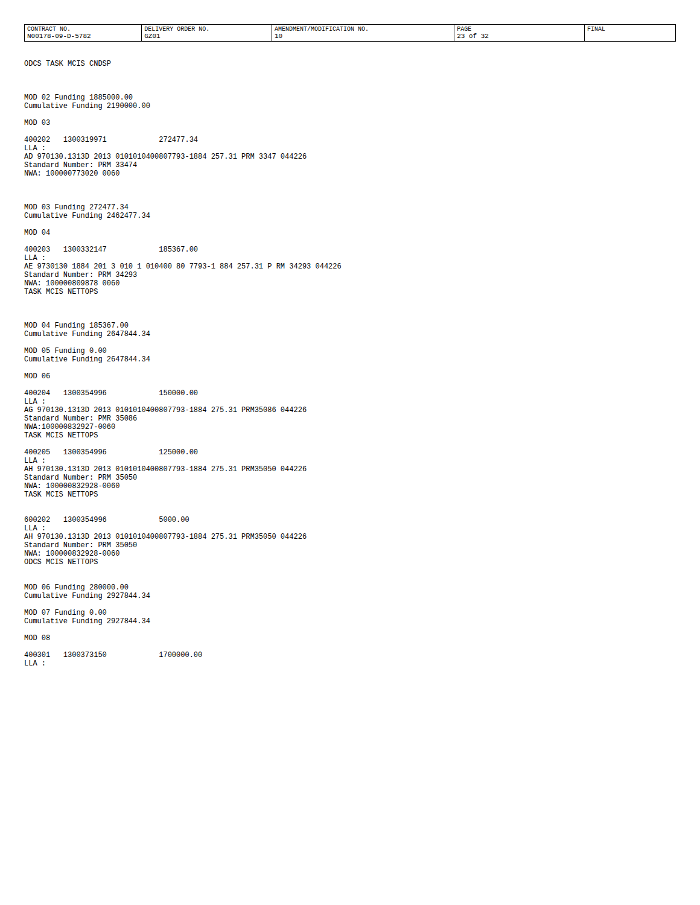| CONTRACT NO. N00178-09-D-5782 | DELIVERY ORDER NO. GZ01 | AMENDMENT/MODIFICATION NO. 10 | PAGE 23 of 32 | FINAL |
ODCS TASK MCIS CNDSP



MOD 02 Funding 1885000.00
Cumulative Funding 2190000.00

MOD 03

400202   1300319971            272477.34
LLA :
AD 970130.1313D 2013 0101010400807793-1884 257.31 PRM 3347 044226
Standard Number: PRM 33474
NWA: 100000773020 0060



MOD 03 Funding 272477.34
Cumulative Funding 2462477.34

MOD 04

400203   1300332147            185367.00
LLA :
AE 9730130 1884 201 3 010 1 010400 80 7793-1 884 257.31 P RM 34293 044226
Standard Number: PRM 34293
NWA: 100000809878 0060
TASK MCIS NETTOPS



MOD 04 Funding 185367.00
Cumulative Funding 2647844.34

MOD 05 Funding 0.00
Cumulative Funding 2647844.34

MOD 06

400204   1300354996            150000.00
LLA :
AG 970130.1313D 2013 0101010400807793-1884 275.31 PRM35086 044226
Standard Number: PMR 35086
NWA:100000832927-0060
TASK MCIS NETTOPS

400205   1300354996            125000.00
LLA :
AH 970130.1313D 2013 0101010400807793-1884 275.31 PRM35050 044226
Standard Number: PRM 35050
NWA: 100000832928-0060
TASK MCIS NETTOPS


600202   1300354996            5000.00
LLA :
AH 970130.1313D 2013 0101010400807793-1884 275.31 PRM35050 044226
Standard Number: PRM 35050
NWA: 100000832928-0060
ODCS MCIS NETTOPS


MOD 06 Funding 280000.00
Cumulative Funding 2927844.34

MOD 07 Funding 0.00
Cumulative Funding 2927844.34

MOD 08

400301   1300373150            1700000.00
LLA :